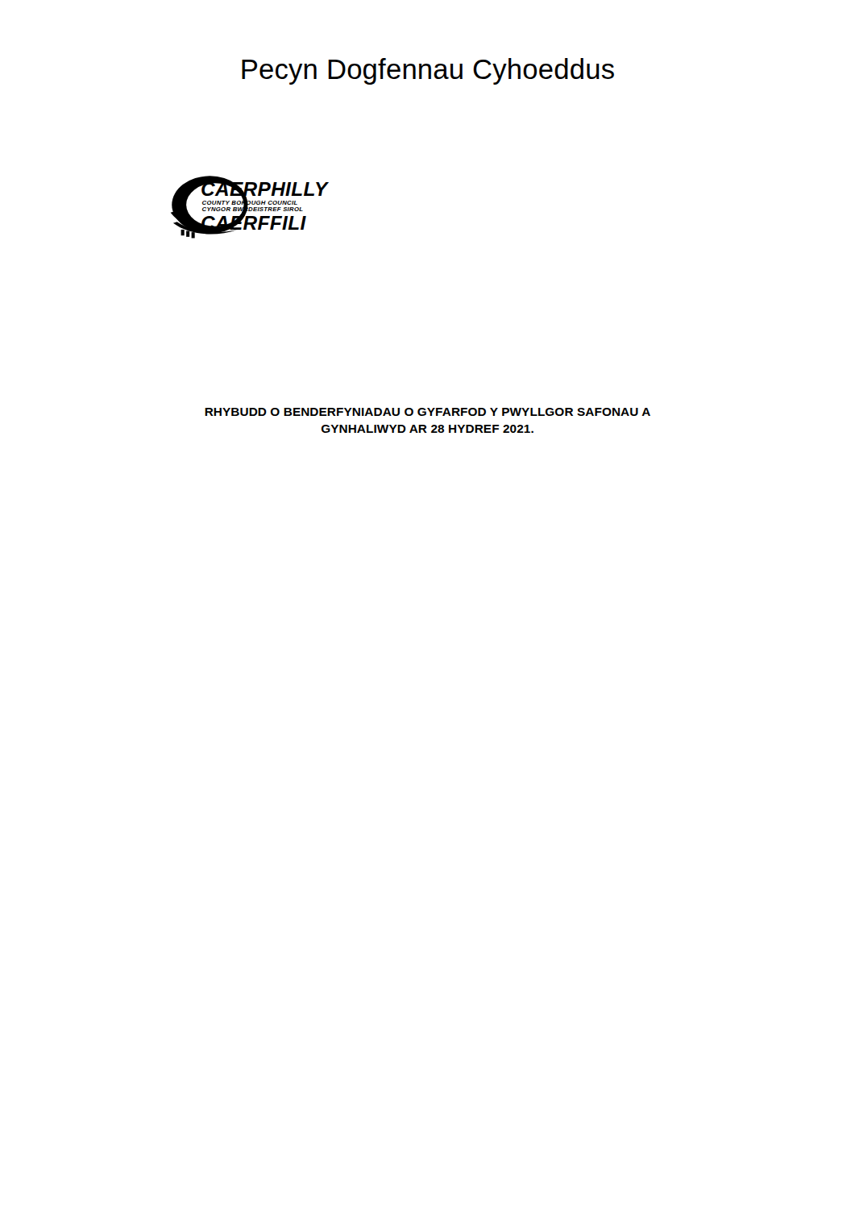Pecyn Dogfennau Cyhoeddus
CAERPHILLY COUNTY BOROUGH COUNCIL CYNGOR BWRDEISTREF SIROL CAERFFILI
RHYBUDD O BENDERFYNIADAU O GYFARFOD Y PWYLLGOR SAFONAU A GYNHALIWYD AR 28 HYDREF 2021.